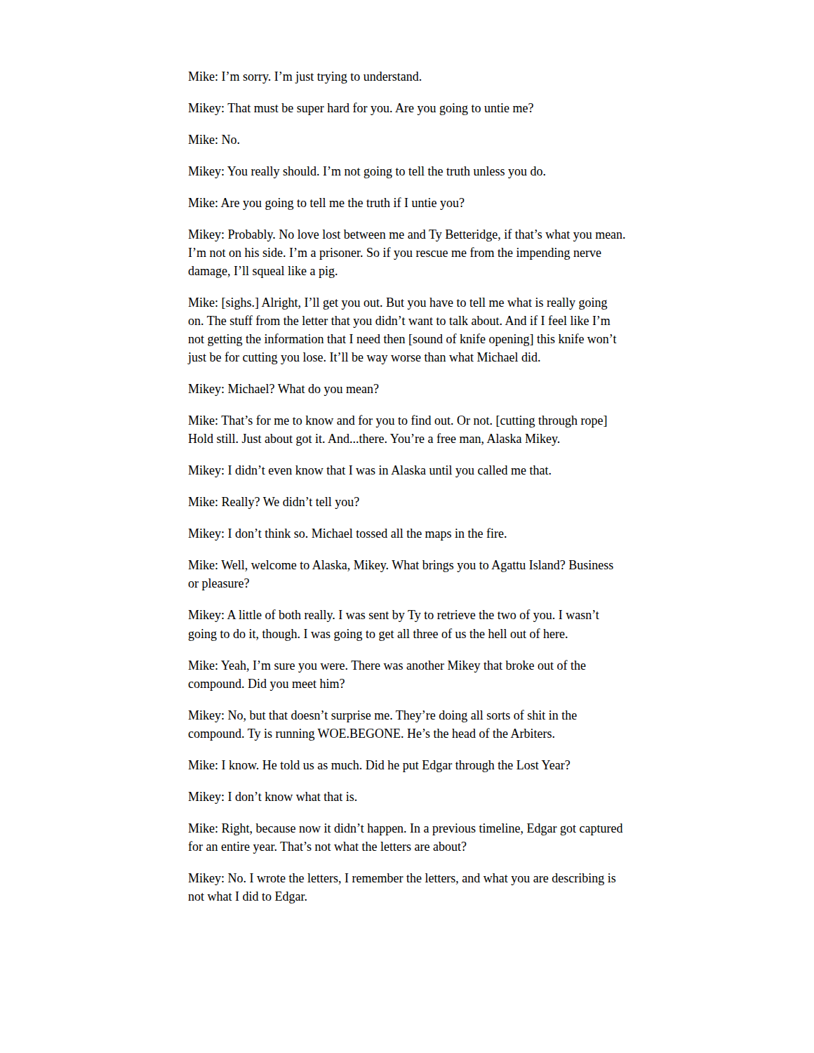Mike: I’m sorry. I’m just trying to understand.
Mikey: That must be super hard for you. Are you going to untie me?
Mike: No.
Mikey: You really should. I’m not going to tell the truth unless you do.
Mike: Are you going to tell me the truth if I untie you?
Mikey: Probably. No love lost between me and Ty Betteridge, if that’s what you mean. I’m not on his side. I’m a prisoner. So if you rescue me from the impending nerve damage, I’ll squeal like a pig.
Mike: [sighs.] Alright, I’ll get you out. But you have to tell me what is really going on. The stuff from the letter that you didn’t want to talk about. And if I feel like I’m not getting the information that I need then [sound of knife opening] this knife won’t just be for cutting you lose. It’ll be way worse than what Michael did.
Mikey: Michael? What do you mean?
Mike: That’s for me to know and for you to find out. Or not. [cutting through rope] Hold still. Just about got it. And...there. You’re a free man, Alaska Mikey.
Mikey: I didn’t even know that I was in Alaska until you called me that.
Mike: Really? We didn’t tell you?
Mikey: I don’t think so. Michael tossed all the maps in the fire.
Mike: Well, welcome to Alaska, Mikey. What brings you to Agattu Island? Business or pleasure?
Mikey: A little of both really. I was sent by Ty to retrieve the two of you. I wasn’t going to do it, though. I was going to get all three of us the hell out of here.
Mike: Yeah, I’m sure you were. There was another Mikey that broke out of the compound. Did you meet him?
Mikey: No, but that doesn’t surprise me. They’re doing all sorts of shit in the compound. Ty is running WOE.BEGONE. He’s the head of the Arbiters.
Mike: I know. He told us as much. Did he put Edgar through the Lost Year?
Mikey: I don’t know what that is.
Mike: Right, because now it didn’t happen. In a previous timeline, Edgar got captured for an entire year. That’s not what the letters are about?
Mikey: No. I wrote the letters, I remember the letters, and what you are describing is not what I did to Edgar.